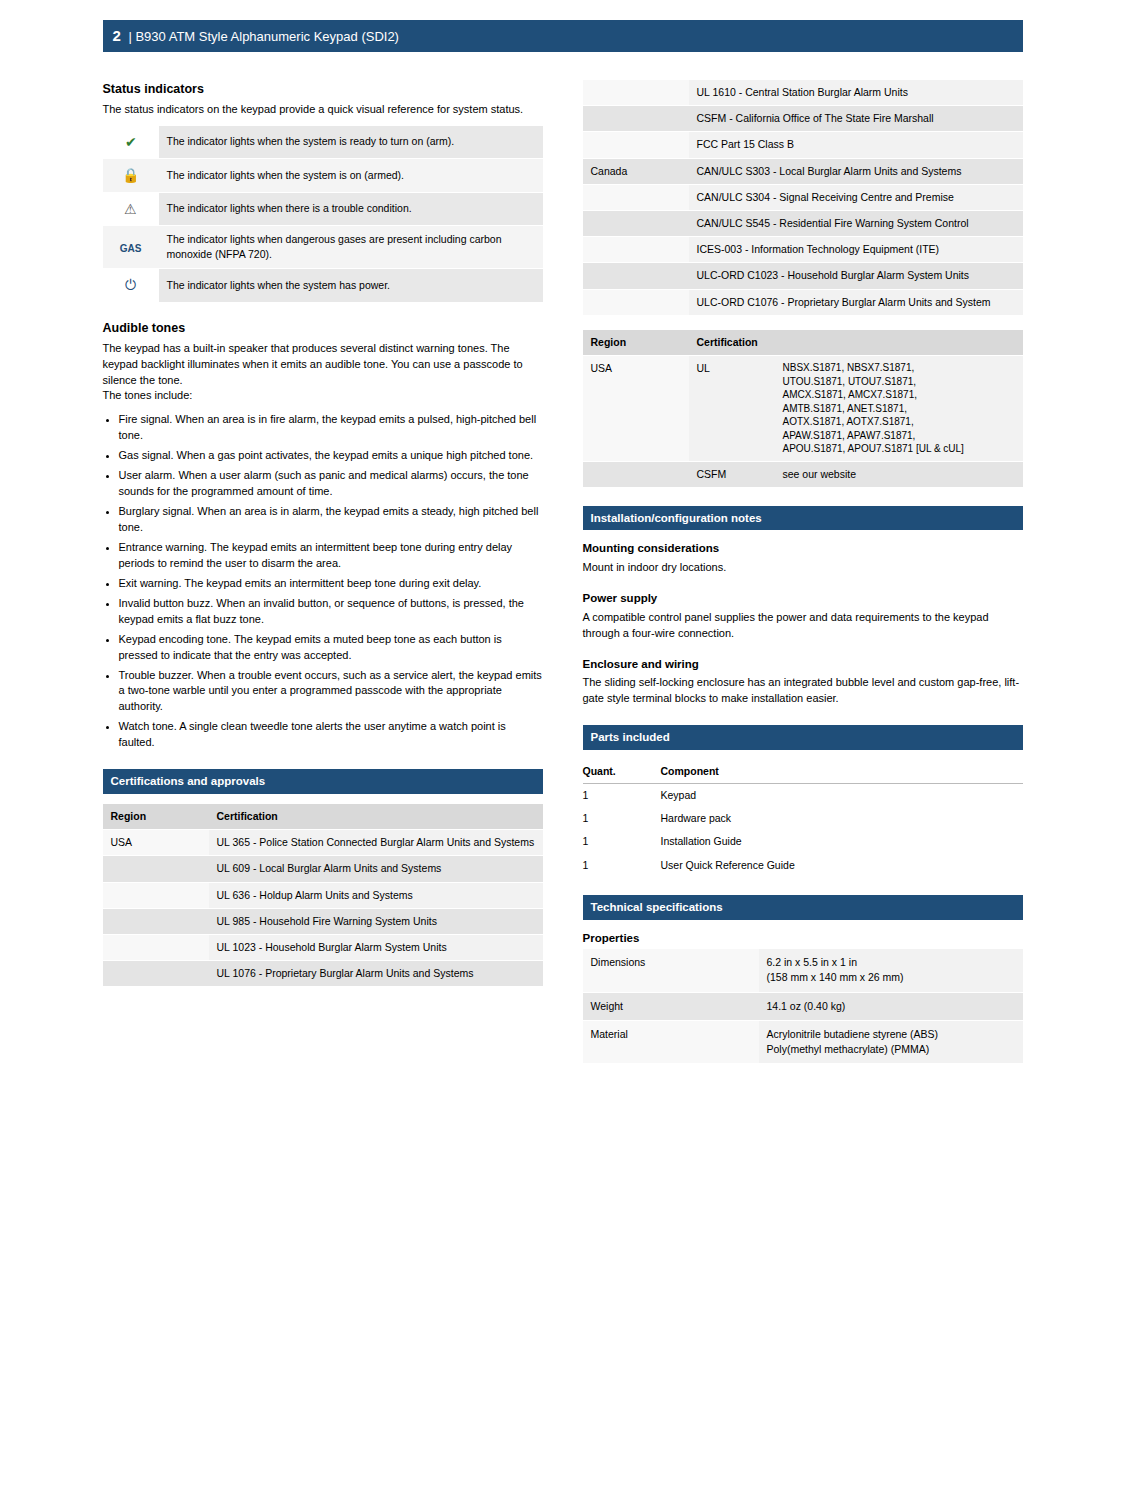2 | B930 ATM Style Alphanumeric Keypad (SDI2)
Status indicators
The status indicators on the keypad provide a quick visual reference for system status.
| ✔ | The indicator lights when the system is ready to turn on (arm). |
| 🔒 | The indicator lights when the system is on (armed). |
| ⚠ | The indicator lights when there is a trouble condition. |
| GAS | The indicator lights when dangerous gases are present including carbon monoxide (NFPA 720). |
| ⏻ | The indicator lights when the system has power. |
Audible tones
The keypad has a built-in speaker that produces several distinct warning tones. The keypad backlight illuminates when it emits an audible tone. You can use a passcode to silence the tone.
The tones include:
Fire signal. When an area is in fire alarm, the keypad emits a pulsed, high-pitched bell tone.
Gas signal. When a gas point activates, the keypad emits a unique high pitched tone.
User alarm. When a user alarm (such as panic and medical alarms) occurs, the tone sounds for the programmed amount of time.
Burglary signal. When an area is in alarm, the keypad emits a steady, high pitched bell tone.
Entrance warning. The keypad emits an intermittent beep tone during entry delay periods to remind the user to disarm the area.
Exit warning. The keypad emits an intermittent beep tone during exit delay.
Invalid button buzz. When an invalid button, or sequence of buttons, is pressed, the keypad emits a flat buzz tone.
Keypad encoding tone. The keypad emits a muted beep tone as each button is pressed to indicate that the entry was accepted.
Trouble buzzer. When a trouble event occurs, such as a service alert, the keypad emits a two-tone warble until you enter a programmed passcode with the appropriate authority.
Watch tone. A single clean tweedle tone alerts the user anytime a watch point is faulted.
Certifications and approvals
| Region | Certification |
| --- | --- |
| USA | UL 365 - Police Station Connected Burglar Alarm Units and Systems |
| | UL 609 - Local Burglar Alarm Units and Systems |
| | UL 636 - Holdup Alarm Units and Systems |
| | UL 985 - Household Fire Warning System Units |
| | UL 1023 - Household Burglar Alarm System Units |
| | UL 1076 - Proprietary Burglar Alarm Units and Systems |
| | UL 1610 - Central Station Burglar Alarm Units |
| | CSFM - California Office of The State Fire Marshall |
| | FCC Part 15 Class B |
| Canada | CAN/ULC S303 - Local Burglar Alarm Units and Systems |
| | CAN/ULC S304 - Signal Receiving Centre and Premise |
| | CAN/ULC S545 - Residential Fire Warning System Control |
| | ICES-003 - Information Technology Equipment (ITE) |
| | ULC-ORD C1023 - Household Burglar Alarm System Units |
| | ULC-ORD C1076 - Proprietary Burglar Alarm Units and System |
| Region | Certification |
| --- | --- |
| USA | UL | NBSX.S1871, NBSX7.S1871, UTOU.S1871, UTOU7.S1871, AMCX.S1871, AMCX7.S1871, AMTB.S1871, ANET.S1871, AOTX.S1871, AOTX7.S1871, APAW.S1871, APAW7.S1871, APOU.S1871, APOU7.S1871 [UL & cUL] |
| | CSFM | see our website |
Installation/configuration notes
Mounting considerations
Mount in indoor dry locations.
Power supply
A compatible control panel supplies the power and data requirements to the keypad through a four-wire connection.
Enclosure and wiring
The sliding self-locking enclosure has an integrated bubble level and custom gap-free, lift-gate style terminal blocks to make installation easier.
Parts included
| Quant. | Component |
| --- | --- |
| 1 | Keypad |
| 1 | Hardware pack |
| 1 | Installation Guide |
| 1 | User Quick Reference Guide |
Technical specifications
Properties
| Dimensions | 6.2 in x 5.5 in x 1 in (158 mm x 140 mm x 26 mm) |
| Weight | 14.1 oz (0.40 kg) |
| Material | Acrylonitrile butadiene styrene (ABS) Poly(methyl methacrylate) (PMMA) |